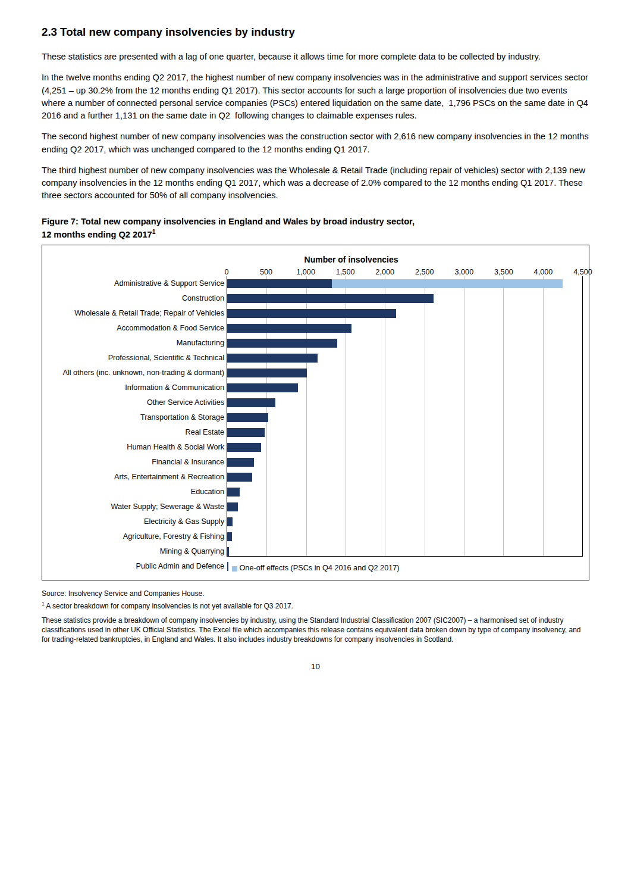2.3 Total new company insolvencies by industry
These statistics are presented with a lag of one quarter, because it allows time for more complete data to be collected by industry.
In the twelve months ending Q2 2017, the highest number of new company insolvencies was in the administrative and support services sector (4,251 – up 30.2% from the 12 months ending Q1 2017). This sector accounts for such a large proportion of insolvencies due two events where a number of connected personal service companies (PSCs) entered liquidation on the same date, 1,796 PSCs on the same date in Q4 2016 and a further 1,131 on the same date in Q2 following changes to claimable expenses rules.
The second highest number of new company insolvencies was the construction sector with 2,616 new company insolvencies in the 12 months ending Q2 2017, which was unchanged compared to the 12 months ending Q1 2017.
The third highest number of new company insolvencies was the Wholesale & Retail Trade (including repair of vehicles) sector with 2,139 new company insolvencies in the 12 months ending Q1 2017, which was a decrease of 2.0% compared to the 12 months ending Q1 2017. These three sectors accounted for 50% of all company insolvencies.
Figure 7: Total new company insolvencies in England and Wales by broad industry sector,
12 months ending Q2 20171
Number of insolvencies
0 500 1,000 1,500 2,000 2,500 3,000 3,500 4,000 4,500
Administrative & Support Service
Construction
Wholesale & Retail Trade; Repair of Vehicles
Accommodation & Food Service
Manufacturing
Professional, Scientific & Technical
All others (inc. unknown, non-trading & dormant)
Information & Communication
Other Service Activities
Transportation & Storage
Real Estate
Human Health & Social Work
Financial & Insurance
Arts, Entertainment & Recreation
Education
Water Supply; Sewerage & Waste
Electricity & Gas Supply
Agriculture, Forestry & Fishing
Mining & Quarrying
Public Admin and Defence
One-off effects (PSCs in Q4 2016 and Q2 2017)
Source: Insolvency Service and Companies House.
1 A sector breakdown for company insolvencies is not yet available for Q3 2017.
These statistics provide a breakdown of company insolvencies by industry, using the Standard Industrial Classification 2007 (SIC2007) – a harmonised set of industry classifications used in other UK Official Statistics. The Excel file which accompanies this release contains equivalent data broken down by type of company insolvency, and for trading-related bankruptcies, in England and Wales. It also includes industry breakdowns for company insolvencies in Scotland.
10